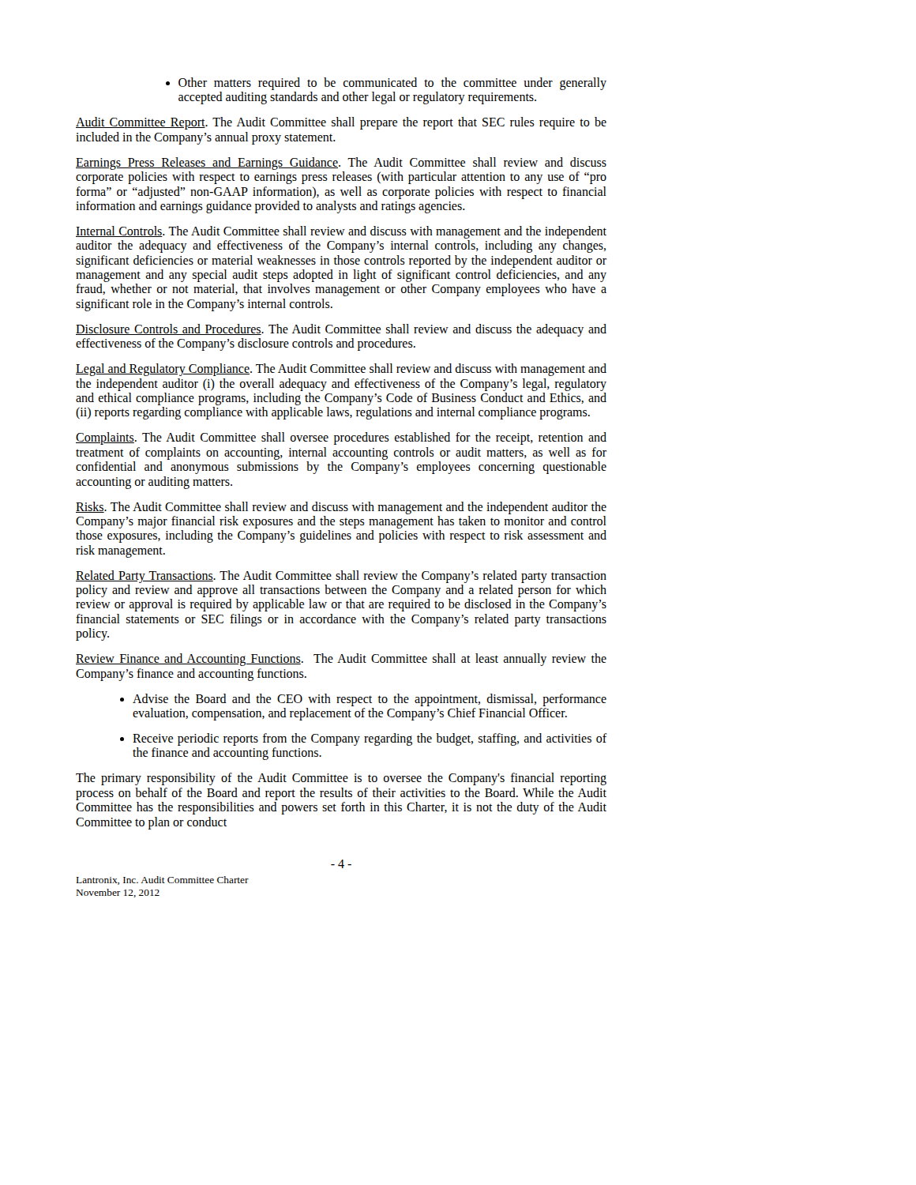Other matters required to be communicated to the committee under generally accepted auditing standards and other legal or regulatory requirements.
Audit Committee Report. The Audit Committee shall prepare the report that SEC rules require to be included in the Company’s annual proxy statement.
Earnings Press Releases and Earnings Guidance. The Audit Committee shall review and discuss corporate policies with respect to earnings press releases (with particular attention to any use of “pro forma” or “adjusted” non-GAAP information), as well as corporate policies with respect to financial information and earnings guidance provided to analysts and ratings agencies.
Internal Controls. The Audit Committee shall review and discuss with management and the independent auditor the adequacy and effectiveness of the Company’s internal controls, including any changes, significant deficiencies or material weaknesses in those controls reported by the independent auditor or management and any special audit steps adopted in light of significant control deficiencies, and any fraud, whether or not material, that involves management or other Company employees who have a significant role in the Company’s internal controls.
Disclosure Controls and Procedures. The Audit Committee shall review and discuss the adequacy and effectiveness of the Company’s disclosure controls and procedures.
Legal and Regulatory Compliance. The Audit Committee shall review and discuss with management and the independent auditor (i) the overall adequacy and effectiveness of the Company’s legal, regulatory and ethical compliance programs, including the Company’s Code of Business Conduct and Ethics, and (ii) reports regarding compliance with applicable laws, regulations and internal compliance programs.
Complaints. The Audit Committee shall oversee procedures established for the receipt, retention and treatment of complaints on accounting, internal accounting controls or audit matters, as well as for confidential and anonymous submissions by the Company’s employees concerning questionable accounting or auditing matters.
Risks. The Audit Committee shall review and discuss with management and the independent auditor the Company’s major financial risk exposures and the steps management has taken to monitor and control those exposures, including the Company’s guidelines and policies with respect to risk assessment and risk management.
Related Party Transactions. The Audit Committee shall review the Company’s related party transaction policy and review and approve all transactions between the Company and a related person for which review or approval is required by applicable law or that are required to be disclosed in the Company’s financial statements or SEC filings or in accordance with the Company’s related party transactions policy.
Review Finance and Accounting Functions. The Audit Committee shall at least annually review the Company’s finance and accounting functions.
Advise the Board and the CEO with respect to the appointment, dismissal, performance evaluation, compensation, and replacement of the Company’s Chief Financial Officer.
Receive periodic reports from the Company regarding the budget, staffing, and activities of the finance and accounting functions.
The primary responsibility of the Audit Committee is to oversee the Company's financial reporting process on behalf of the Board and report the results of their activities to the Board. While the Audit Committee has the responsibilities and powers set forth in this Charter, it is not the duty of the Audit Committee to plan or conduct
- 4 -
Lantronix, Inc. Audit Committee Charter
November 12, 2012